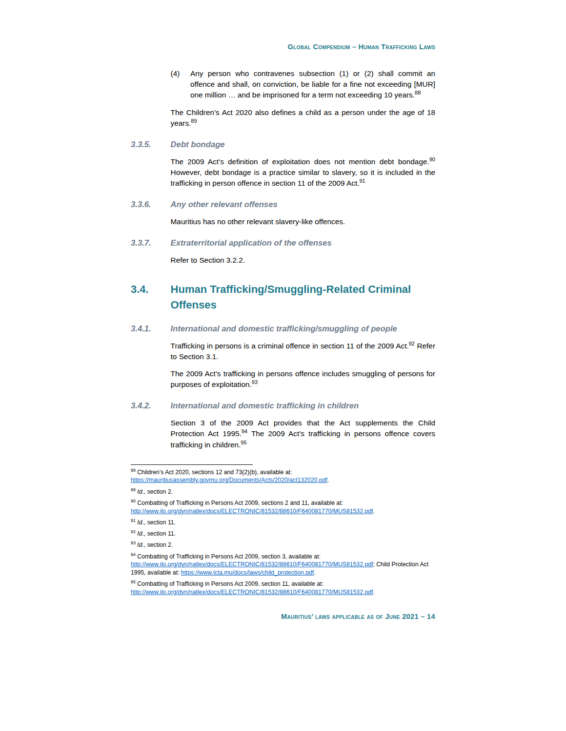Global Compendium – Human Trafficking Laws
(4)
Any person who contravenes subsection (1) or (2) shall commit an offence and shall, on conviction, be liable for a fine not exceeding [MUR] one million … and be imprisoned for a term not exceeding 10 years.88
The Children’s Act 2020 also defines a child as a person under the age of 18 years.89
3.3.5. Debt bondage
The 2009 Act’s definition of exploitation does not mention debt bondage.90 However, debt bondage is a practice similar to slavery, so it is included in the trafficking in person offence in section 11 of the 2009 Act.91
3.3.6. Any other relevant offenses
Mauritius has no other relevant slavery-like offences.
3.3.7. Extraterritorial application of the offenses
Refer to Section 3.2.2.
3.4. Human Trafficking/Smuggling-Related Criminal Offenses
3.4.1. International and domestic trafficking/smuggling of people
Trafficking in persons is a criminal offence in section 11 of the 2009 Act.92 Refer to Section 3.1.
The 2009 Act’s trafficking in persons offence includes smuggling of persons for purposes of exploitation.93
3.4.2. International and domestic trafficking in children
Section 3 of the 2009 Act provides that the Act supplements the Child Protection Act 1995.94 The 2009 Act’s trafficking in persons offence covers trafficking in children.95
88 Children’s Act 2020, sections 12 and 73(2)(b), available at:
https://mauritiusassembly.govmu.org/Documents/Acts/2020/act132020.pdf.
89 Id., section 2.
90 Combatting of Trafficking in Persons Act 2009, sections 2 and 11, available at:
http://www.ilo.org/dyn/natlex/docs/ELECTRONIC/81532/88610/F640081770/MUS81532.pdf.
91 Id., section 11.
92 Id., section 11.
93 Id., section 2.
94 Combatting of Trafficking in Persons Act 2009, section 3, available at:
http://www.ilo.org/dyn/natlex/docs/ELECTRONIC/81532/88610/F640081770/MUS81532.pdf; Child Protection Act 1995, available at: https://www.icta.mu/docs/laws/child_protection.pdf.
95 Combatting of Trafficking in Persons Act 2009, section 11, available at:
http://www.ilo.org/dyn/natlex/docs/ELECTRONIC/81532/88610/F640081770/MUS81532.pdf.
Mauritius’ laws applicable as of June 2021 – 14